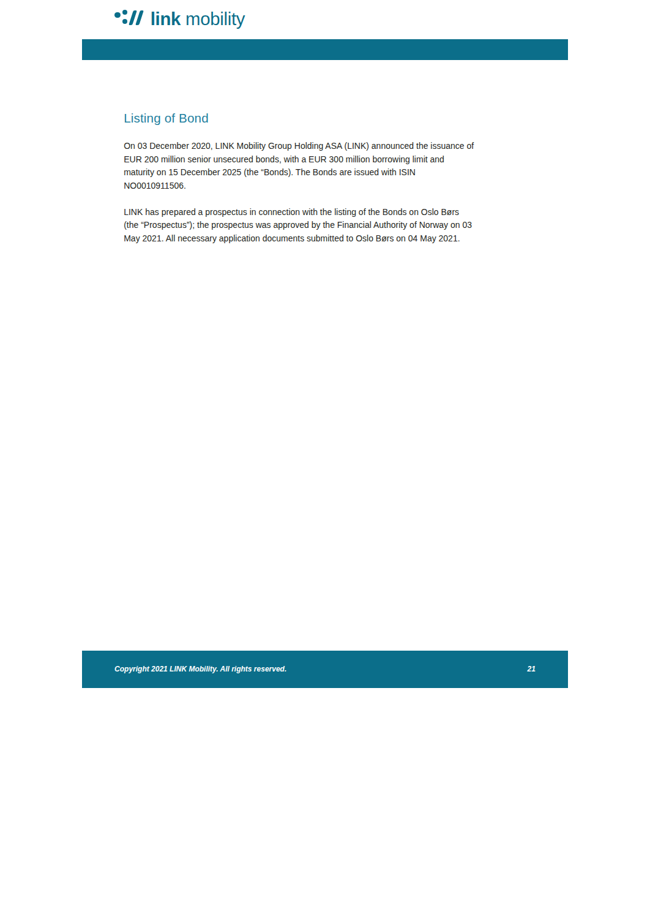link mobility
Listing of Bond
On 03 December 2020, LINK Mobility Group Holding ASA (LINK) announced the issuance of EUR 200 million senior unsecured bonds, with a EUR 300 million borrowing limit and maturity on 15 December 2025 (the “Bonds). The Bonds are issued with ISIN NO0010911506.
LINK has prepared a prospectus in connection with the listing of the Bonds on Oslo Børs (the “Prospectus”); the prospectus was approved by the Financial Authority of Norway on 03 May 2021. All necessary application documents submitted to Oslo Børs on 04 May 2021.
Copyright 2021 LINK Mobility. All rights reserved.
21